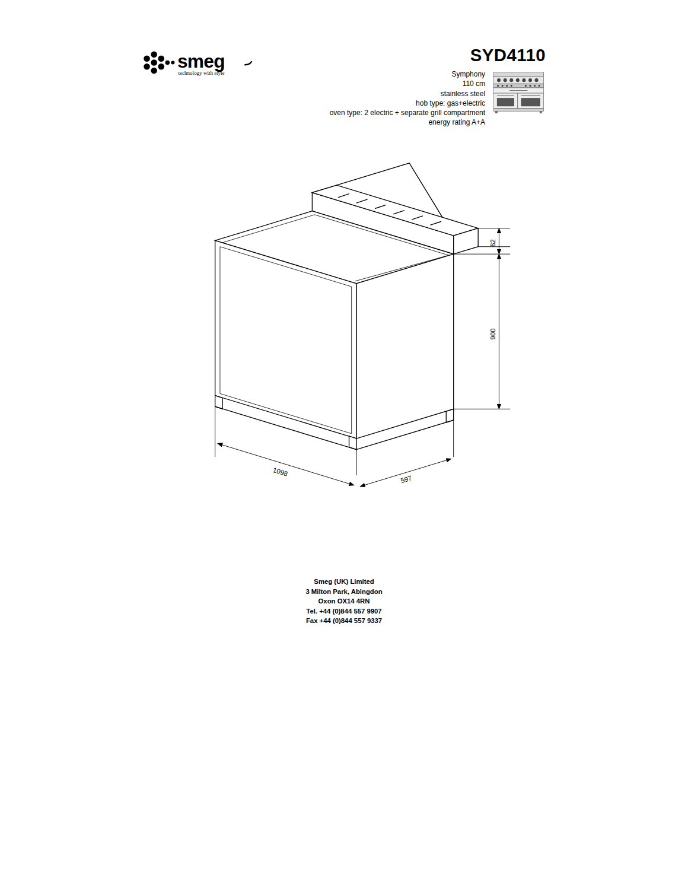smeg technology with style
SYD4110
Symphony
110 cm
stainless steel
hob type: gas+electric
oven type: 2 electric + separate grill compartment
energy rating A+A
Projection vectors: width (X): +230, +70 (to the right-down) depth (Z): +158, -48 (to the right-up) height (Y): 0, +252 (straight down) Origin front-top-left: (100, 148) 62 900 1098 597
Smeg (UK) Limited
3 Milton Park, Abingdon
Oxon OX14 4RN
Tel. +44 (0)844 557 9907
Fax +44 (0)844 557 9337